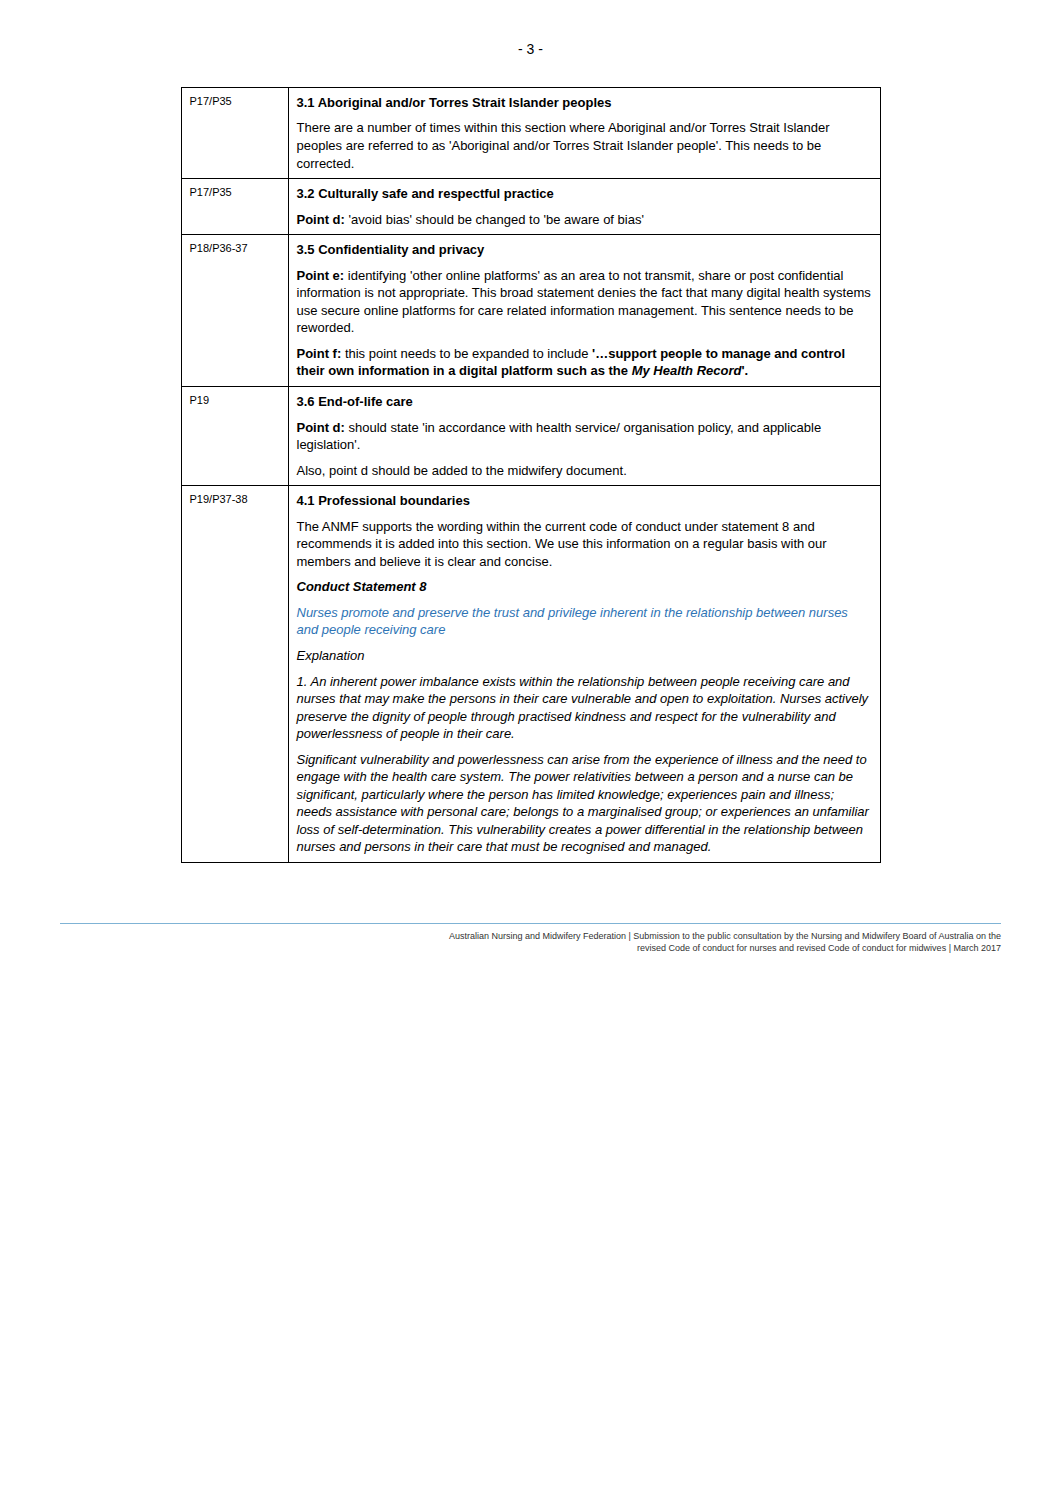- 3 -
| P17/P35 | 3.1 Aboriginal and/or Torres Strait Islander peoples There are a number of times within this section where Aboriginal and/or Torres Strait Islander peoples are referred to as 'Aboriginal and/or Torres Strait Islander people'. This needs to be corrected. |
| P17/P35 | 3.2 Culturally safe and respectful practice Point d: 'avoid bias' should be changed to 'be aware of bias' |
| P18/P36-37 | 3.5 Confidentiality and privacy Point e: identifying 'other online platforms' as an area to not transmit, share or post confidential information is not appropriate. This broad statement denies the fact that many digital health systems use secure online platforms for care related information management. This sentence needs to be reworded. Point f: this point needs to be expanded to include '…support people to manage and control their own information in a digital platform such as the My Health Record '. |
| P19 | 3.6 End-of-life care Point d: should state 'in accordance with health service/ organisation policy, and applicable legislation'. Also, point d should be added to the midwifery document. |
| P19/P37-38 | 4.1 Professional boundaries The ANMF supports the wording within the current code of conduct under statement 8 and recommends it is added into this section. We use this information on a regular basis with our members and believe it is clear and concise. Conduct Statement 8 Nurses promote and preserve the trust and privilege inherent in the relationship between nurses and people receiving care Explanation 1. An inherent power imbalance exists within the relationship between people receiving care and nurses that may make the persons in their care vulnerable and open to exploitation. Nurses actively preserve the dignity of people through practised kindness and respect for the vulnerability and powerlessness of people in their care. Significant vulnerability and powerlessness can arise from the experience of illness and the need to engage with the health care system. The power relativities between a person and a nurse can be significant, particularly where the person has limited knowledge; experiences pain and illness; needs assistance with personal care; belongs to a marginalised group; or experiences an unfamiliar loss of self-determination. This vulnerability creates a power differential in the relationship between nurses and persons in their care that must be recognised and managed. |
Australian Nursing and Midwifery Federation | Submission to the public consultation by the Nursing and Midwifery Board of Australia on the
revised Code of conduct for nurses and revised Code of conduct for midwives | March 2017